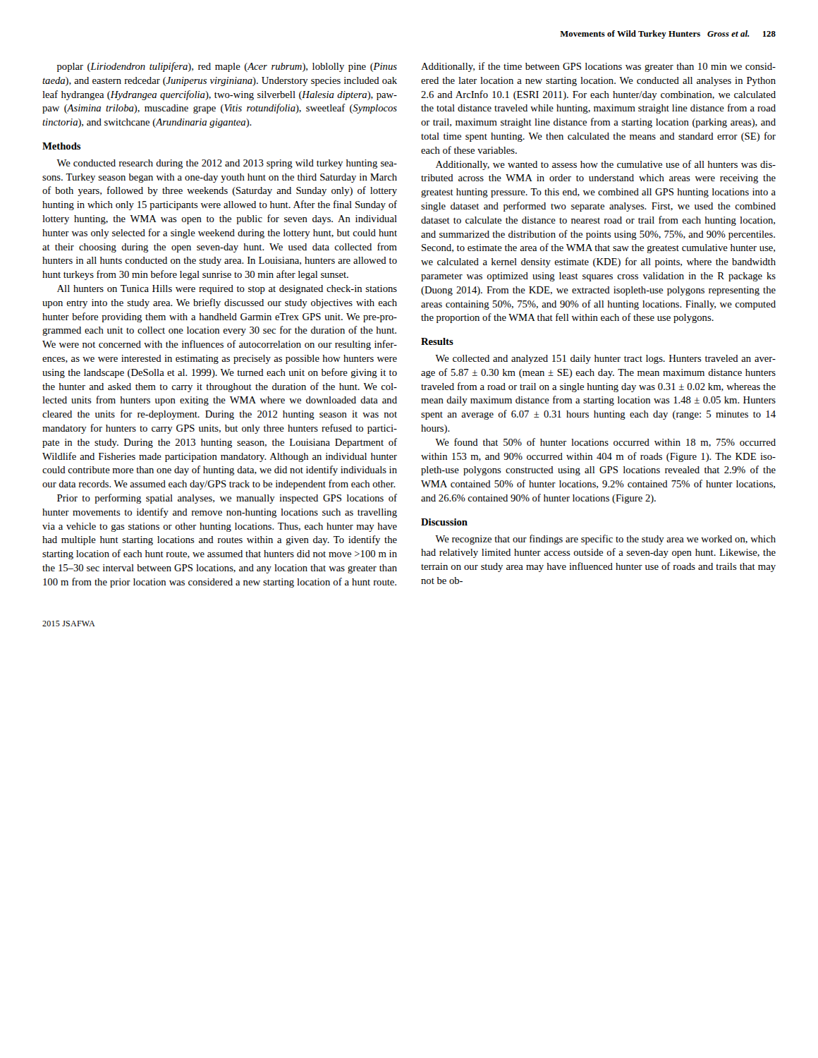Movements of Wild Turkey Hunters Gross et al. 128
poplar (Liriodendron tulipifera), red maple (Acer rubrum), loblolly pine (Pinus taeda), and eastern redcedar (Juniperus virginiana). Understory species included oak leaf hydrangea (Hydrangea quercifolia), two-wing silverbell (Halesia diptera), pawpaw (Asimina triloba), muscadine grape (Vitis rotundifolia), sweetleaf (Symplocos tinctoria), and switchcane (Arundinaria gigantea).
Methods
We conducted research during the 2012 and 2013 spring wild turkey hunting seasons. Turkey season began with a one-day youth hunt on the third Saturday in March of both years, followed by three weekends (Saturday and Sunday only) of lottery hunting in which only 15 participants were allowed to hunt. After the final Sunday of lottery hunting, the WMA was open to the public for seven days. An individual hunter was only selected for a single weekend during the lottery hunt, but could hunt at their choosing during the open seven-day hunt. We used data collected from hunters in all hunts conducted on the study area. In Louisiana, hunters are allowed to hunt turkeys from 30 min before legal sunrise to 30 min after legal sunset.
All hunters on Tunica Hills were required to stop at designated check-in stations upon entry into the study area. We briefly discussed our study objectives with each hunter before providing them with a handheld Garmin eTrex GPS unit. We pre-programmed each unit to collect one location every 30 sec for the duration of the hunt. We were not concerned with the influences of autocorrelation on our resulting inferences, as we were interested in estimating as precisely as possible how hunters were using the landscape (DeSolla et al. 1999). We turned each unit on before giving it to the hunter and asked them to carry it throughout the duration of the hunt. We collected units from hunters upon exiting the WMA where we downloaded data and cleared the units for re-deployment. During the 2012 hunting season it was not mandatory for hunters to carry GPS units, but only three hunters refused to participate in the study. During the 2013 hunting season, the Louisiana Department of Wildlife and Fisheries made participation mandatory. Although an individual hunter could contribute more than one day of hunting data, we did not identify individuals in our data records. We assumed each day/GPS track to be independent from each other.
Prior to performing spatial analyses, we manually inspected GPS locations of hunter movements to identify and remove non-hunting locations such as travelling via a vehicle to gas stations or other hunting locations. Thus, each hunter may have had multiple hunt starting locations and routes within a given day. To identify the starting location of each hunt route, we assumed that hunters did not move >100 m in the 15–30 sec interval between GPS locations, and any location that was greater than 100 m from the prior location was considered a new starting location of a hunt route. Additionally, if the time between GPS locations was greater than 10 min we considered the later location a new starting location. We conducted all analyses in Python 2.6 and ArcInfo 10.1 (ESRI 2011). For each hunter/day combination, we calculated the total distance traveled while hunting, maximum straight line distance from a road or trail, maximum straight line distance from a starting location (parking areas), and total time spent hunting. We then calculated the means and standard error (SE) for each of these variables.
Additionally, we wanted to assess how the cumulative use of all hunters was distributed across the WMA in order to understand which areas were receiving the greatest hunting pressure. To this end, we combined all GPS hunting locations into a single dataset and performed two separate analyses. First, we used the combined dataset to calculate the distance to nearest road or trail from each hunting location, and summarized the distribution of the points using 50%, 75%, and 90% percentiles. Second, to estimate the area of the WMA that saw the greatest cumulative hunter use, we calculated a kernel density estimate (KDE) for all points, where the bandwidth parameter was optimized using least squares cross validation in the R package ks (Duong 2014). From the KDE, we extracted isopleth-use polygons representing the areas containing 50%, 75%, and 90% of all hunting locations. Finally, we computed the proportion of the WMA that fell within each of these use polygons.
Results
We collected and analyzed 151 daily hunter tract logs. Hunters traveled an average of 5.87 ± 0.30 km (mean ± SE) each day. The mean maximum distance hunters traveled from a road or trail on a single hunting day was 0.31 ± 0.02 km, whereas the mean daily maximum distance from a starting location was 1.48 ± 0.05 km. Hunters spent an average of 6.07 ± 0.31 hours hunting each day (range: 5 minutes to 14 hours).
We found that 50% of hunter locations occurred within 18 m, 75% occurred within 153 m, and 90% occurred within 404 m of roads (Figure 1). The KDE isopleth-use polygons constructed using all GPS locations revealed that 2.9% of the WMA contained 50% of hunter locations, 9.2% contained 75% of hunter locations, and 26.6% contained 90% of hunter locations (Figure 2).
Discussion
We recognize that our findings are specific to the study area we worked on, which had relatively limited hunter access outside of a seven-day open hunt. Likewise, the terrain on our study area may have influenced hunter use of roads and trails that may not be ob-
2015 JSAFWA